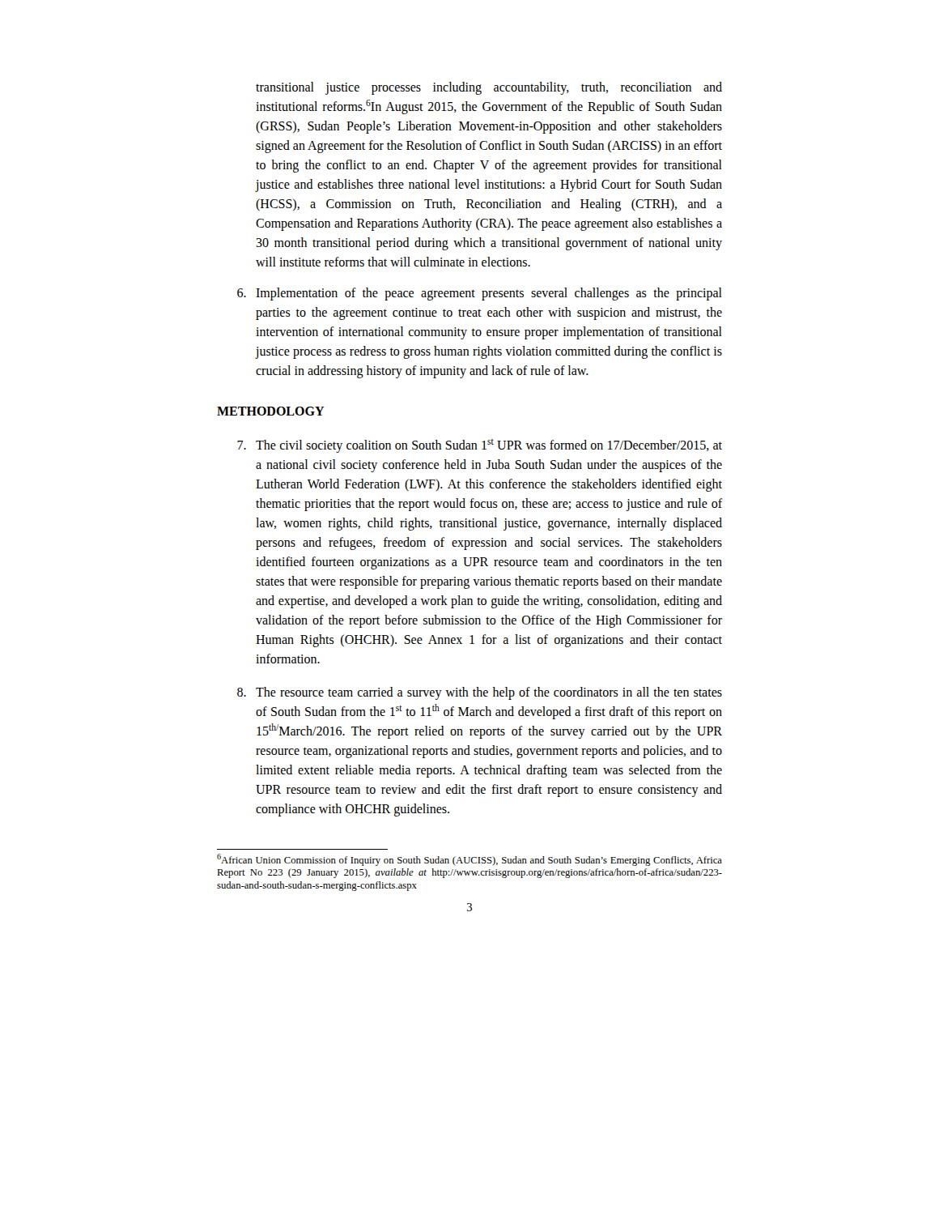transitional justice processes including accountability, truth, reconciliation and institutional reforms.6In August 2015, the Government of the Republic of South Sudan (GRSS), Sudan People’s Liberation Movement-in-Opposition and other stakeholders signed an Agreement for the Resolution of Conflict in South Sudan (ARCISS) in an effort to bring the conflict to an end. Chapter V of the agreement provides for transitional justice and establishes three national level institutions: a Hybrid Court for South Sudan (HCSS), a Commission on Truth, Reconciliation and Healing (CTRH), and a Compensation and Reparations Authority (CRA). The peace agreement also establishes a 30 month transitional period during which a transitional government of national unity will institute reforms that will culminate in elections.
6. Implementation of the peace agreement presents several challenges as the principal parties to the agreement continue to treat each other with suspicion and mistrust, the intervention of international community to ensure proper implementation of transitional justice process as redress to gross human rights violation committed during the conflict is crucial in addressing history of impunity and lack of rule of law.
METHODOLOGY
7. The civil society coalition on South Sudan 1st UPR was formed on 17/December/2015, at a national civil society conference held in Juba South Sudan under the auspices of the Lutheran World Federation (LWF). At this conference the stakeholders identified eight thematic priorities that the report would focus on, these are; access to justice and rule of law, women rights, child rights, transitional justice, governance, internally displaced persons and refugees, freedom of expression and social services. The stakeholders identified fourteen organizations as a UPR resource team and coordinators in the ten states that were responsible for preparing various thematic reports based on their mandate and expertise, and developed a work plan to guide the writing, consolidation, editing and validation of the report before submission to the Office of the High Commissioner for Human Rights (OHCHR). See Annex 1 for a list of organizations and their contact information.
8. The resource team carried a survey with the help of the coordinators in all the ten states of South Sudan from the 1st to 11th of March and developed a first draft of this report on 15th/March/2016. The report relied on reports of the survey carried out by the UPR resource team, organizational reports and studies, government reports and policies, and to limited extent reliable media reports. A technical drafting team was selected from the UPR resource team to review and edit the first draft report to ensure consistency and compliance with OHCHR guidelines.
6 African Union Commission of Inquiry on South Sudan (AUCISS), Sudan and South Sudan’s Emerging Conflicts, Africa Report No 223 (29 January 2015), available at http://www.crisisgroup.org/en/regions/africa/horn-of-africa/sudan/223-sudan-and-south-sudan-s-merging-conflicts.aspx
3